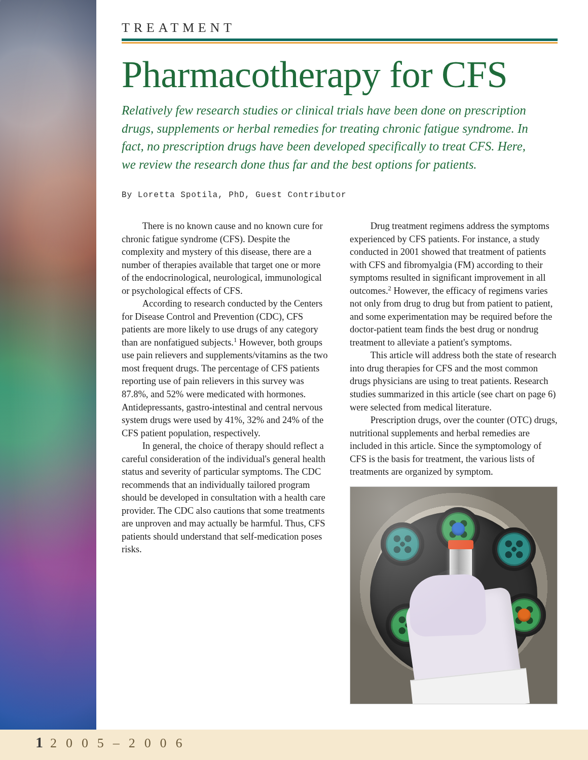TREATMENT
Pharmacotherapy for CFS
Relatively few research studies or clinical trials have been done on prescription drugs, supplements or herbal remedies for treating chronic fatigue syndrome. In fact, no prescription drugs have been developed specifically to treat CFS. Here, we review the research done thus far and the best options for patients.
By Loretta Spotila, PhD, Guest Contributor
There is no known cause and no known cure for chronic fatigue syndrome (CFS). Despite the complexity and mystery of this disease, there are a number of therapies available that target one or more of the endocrinological, neurological, immunological or psychological effects of CFS.
According to research conducted by the Centers for Disease Control and Prevention (CDC), CFS patients are more likely to use drugs of any category than are nonfatigued subjects.1 However, both groups use pain relievers and supplements/vitamins as the two most frequent drugs. The percentage of CFS patients reporting use of pain relievers in this survey was 87.8%, and 52% were medicated with hormones. Antidepressants, gastro-intestinal and central nervous system drugs were used by 41%, 32% and 24% of the CFS patient population, respectively.
In general, the choice of therapy should reflect a careful consideration of the individual's general health status and severity of particular symptoms. The CDC recommends that an individually tailored program should be developed in consultation with a health care provider. The CDC also cautions that some treatments are unproven and may actually be harmful. Thus, CFS patients should understand that self-medication poses risks.
Drug treatment regimens address the symptoms experienced by CFS patients. For instance, a study conducted in 2001 showed that treatment of patients with CFS and fibromyalgia (FM) according to their symptoms resulted in significant improvement in all outcomes.2 However, the efficacy of regimens varies not only from drug to drug but from patient to patient, and some experimentation may be required before the doctor-patient team finds the best drug or nondrug treatment to alleviate a patient's symptoms.
This article will address both the state of research into drug therapies for CFS and the most common drugs physicians are using to treat patients. Research studies summarized in this article (see chart on page 6) were selected from medical literature.
Prescription drugs, over the counter (OTC) drugs, nutritional supplements and herbal remedies are included in this article. Since the symptomology of CFS is the basis for treatment, the various lists of treatments are organized by symptom.
Difficulty of CFS research
In order to evaluate the current state of research in this area, it's helpful to have some guide-lines and to be aware of the limitations in studying CFS. In general, studies with more participants
12 0 0 5 – 2 0 0 6